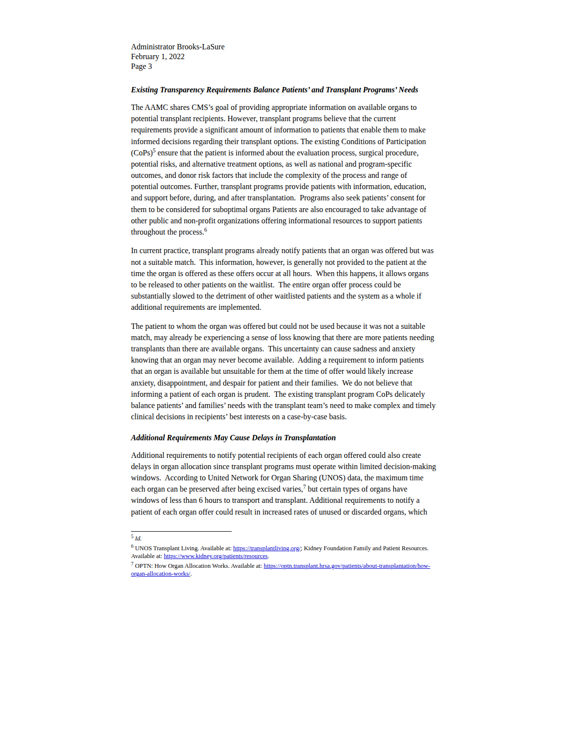Administrator Brooks-LaSure
February 1, 2022
Page 3
Existing Transparency Requirements Balance Patients’ and Transplant Programs’ Needs
The AAMC shares CMS’s goal of providing appropriate information on available organs to potential transplant recipients. However, transplant programs believe that the current requirements provide a significant amount of information to patients that enable them to make informed decisions regarding their transplant options. The existing Conditions of Participation (CoPs)5 ensure that the patient is informed about the evaluation process, surgical procedure, potential risks, and alternative treatment options, as well as national and program-specific outcomes, and donor risk factors that include the complexity of the process and range of potential outcomes. Further, transplant programs provide patients with information, education, and support before, during, and after transplantation. Programs also seek patients’ consent for them to be considered for suboptimal organs Patients are also encouraged to take advantage of other public and non-profit organizations offering informational resources to support patients throughout the process.6
In current practice, transplant programs already notify patients that an organ was offered but was not a suitable match. This information, however, is generally not provided to the patient at the time the organ is offered as these offers occur at all hours. When this happens, it allows organs to be released to other patients on the waitlist. The entire organ offer process could be substantially slowed to the detriment of other waitlisted patients and the system as a whole if additional requirements are implemented.
The patient to whom the organ was offered but could not be used because it was not a suitable match, may already be experiencing a sense of loss knowing that there are more patients needing transplants than there are available organs. This uncertainty can cause sadness and anxiety knowing that an organ may never become available. Adding a requirement to inform patients that an organ is available but unsuitable for them at the time of offer would likely increase anxiety, disappointment, and despair for patient and their families. We do not believe that informing a patient of each organ is prudent. The existing transplant program CoPs delicately balance patients’ and families’ needs with the transplant team’s need to make complex and timely clinical decisions in recipients’ best interests on a case-by-case basis.
Additional Requirements May Cause Delays in Transplantation
Additional requirements to notify potential recipients of each organ offered could also create delays in organ allocation since transplant programs must operate within limited decision-making windows. According to United Network for Organ Sharing (UNOS) data, the maximum time each organ can be preserved after being excised varies,7 but certain types of organs have windows of less than 6 hours to transport and transplant. Additional requirements to notify a patient of each organ offer could result in increased rates of unused or discarded organs, which
5 Id.
6 UNOS Transplant Living. Available at: https://transplantliving.org/; Kidney Foundation Family and Patient Resources. Available at: https://www.kidney.org/patients/resources.
7 OPTN: How Organ Allocation Works. Available at: https://optn.transplant.hrsa.gov/patients/about-transplantation/how-organ-allocation-works/.